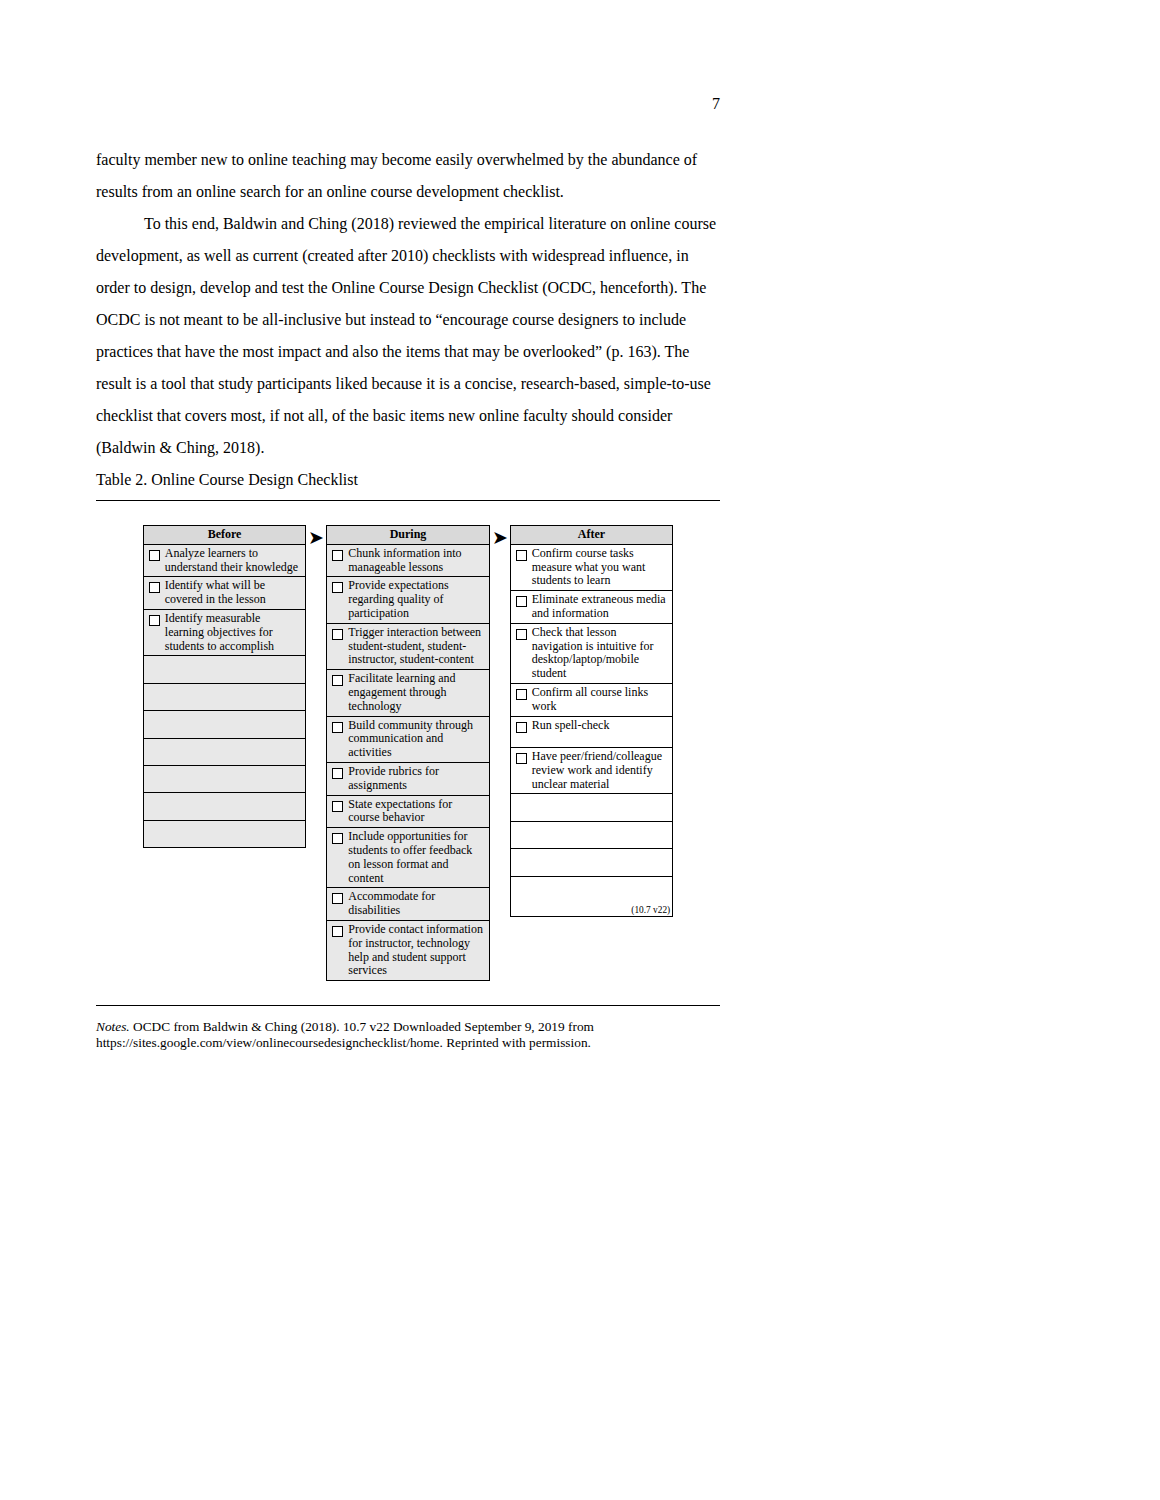7
faculty member new to online teaching may become easily overwhelmed by the abundance of results from an online search for an online course development checklist.
To this end, Baldwin and Ching (2018) reviewed the empirical literature on online course development, as well as current (created after 2010) checklists with widespread influence, in order to design, develop and test the Online Course Design Checklist (OCDC, henceforth). The OCDC is not meant to be all-inclusive but instead to “encourage course designers to include practices that have the most impact and also the items that may be overlooked” (p. 163). The result is a tool that study participants liked because it is a concise, research-based, simple-to-use checklist that covers most, if not all, of the basic items new online faculty should consider (Baldwin & Ching, 2018).
Table 2. Online Course Design Checklist
Before
Analyze learners to understand their knowledge
Identify what will be covered in the lesson
Identify measurable learning objectives for students to accomplish
➤
During
Chunk information into manageable lessons
Provide expectations regarding quality of participation
Trigger interaction between student-student, student-instructor, student-content
Facilitate learning and engagement through technology
Build community through communication and activities
Provide rubrics for assignments
State expectations for course behavior
Include opportunities for students to offer feedback on lesson format and content
Accommodate for disabilities
Provide contact information for instructor, technology help and student support services
➤
After
Confirm course tasks measure what you want students to learn
Eliminate extraneous media and information
Check that lesson navigation is intuitive for desktop/laptop/mobile student
Confirm all course links work
Run spell-check
Have peer/friend/colleague review work and identify unclear material
(10.7 v22)
Notes. OCDC from Baldwin & Ching (2018). 10.7 v22 Downloaded September 9, 2019 from https://sites.google.com/view/onlinecoursedesignchecklist/home. Reprinted with permission.